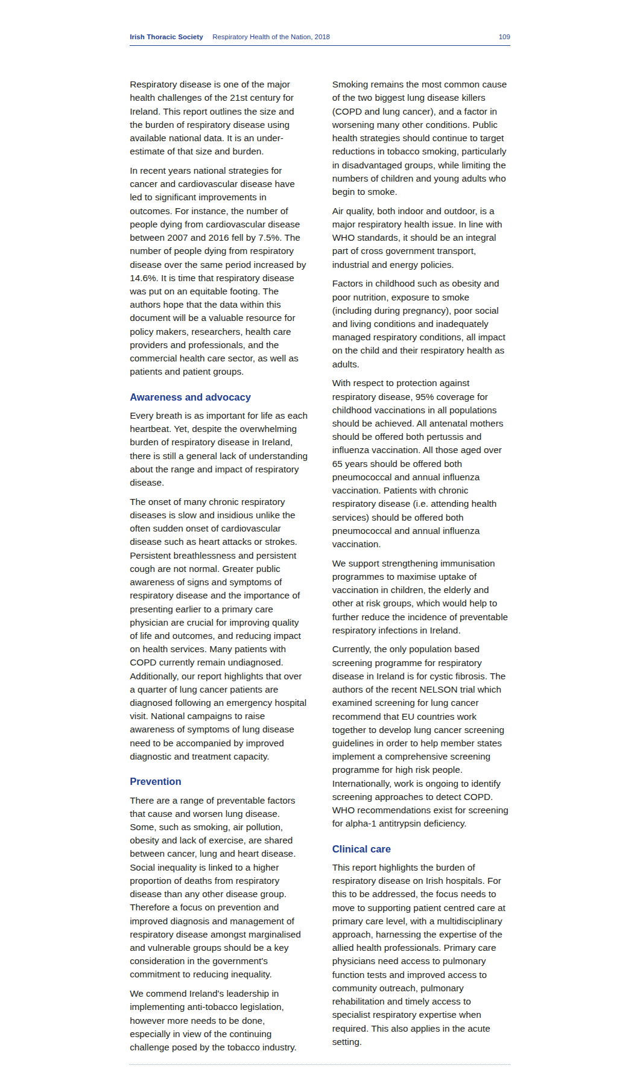Irish Thoracic Society Respiratory Health of the Nation, 2018 109
Respiratory disease is one of the major health challenges of the 21st century for Ireland. This report outlines the size and the burden of respiratory disease using available national data. It is an under-estimate of that size and burden.
In recent years national strategies for cancer and cardiovascular disease have led to significant improvements in outcomes. For instance, the number of people dying from cardiovascular disease between 2007 and 2016 fell by 7.5%. The number of people dying from respiratory disease over the same period increased by 14.6%. It is time that respiratory disease was put on an equitable footing. The authors hope that the data within this document will be a valuable resource for policy makers, researchers, health care providers and professionals, and the commercial health care sector, as well as patients and patient groups.
Awareness and advocacy
Every breath is as important for life as each heartbeat. Yet, despite the overwhelming burden of respiratory disease in Ireland, there is still a general lack of understanding about the range and impact of respiratory disease.
The onset of many chronic respiratory diseases is slow and insidious unlike the often sudden onset of cardiovascular disease such as heart attacks or strokes. Persistent breathlessness and persistent cough are not normal. Greater public awareness of signs and symptoms of respiratory disease and the importance of presenting earlier to a primary care physician are crucial for improving quality of life and outcomes, and reducing impact on health services. Many patients with COPD currently remain undiagnosed. Additionally, our report highlights that over a quarter of lung cancer patients are diagnosed following an emergency hospital visit. National campaigns to raise awareness of symptoms of lung disease need to be accompanied by improved diagnostic and treatment capacity.
Prevention
There are a range of preventable factors that cause and worsen lung disease. Some, such as smoking, air pollution, obesity and lack of exercise, are shared between cancer, lung and heart disease. Social inequality is linked to a higher proportion of deaths from respiratory disease than any other disease group. Therefore a focus on prevention and improved diagnosis and management of respiratory disease amongst marginalised and vulnerable groups should be a key consideration in the government's commitment to reducing inequality.
We commend Ireland's leadership in implementing anti-tobacco legislation, however more needs to be done, especially in view of the continuing challenge posed by the tobacco industry. Smoking remains the most common cause of the two biggest lung disease killers (COPD and lung cancer), and a factor in worsening many other conditions. Public health strategies should continue to target reductions in tobacco smoking, particularly in disadvantaged groups, while limiting the numbers of children and young adults who begin to smoke.
Air quality, both indoor and outdoor, is a major respiratory health issue. In line with WHO standards, it should be an integral part of cross government transport, industrial and energy policies.
Factors in childhood such as obesity and poor nutrition, exposure to smoke (including during pregnancy), poor social and living conditions and inadequately managed respiratory conditions, all impact on the child and their respiratory health as adults.
With respect to protection against respiratory disease, 95% coverage for childhood vaccinations in all populations should be achieved. All antenatal mothers should be offered both pertussis and influenza vaccination. All those aged over 65 years should be offered both pneumococcal and annual influenza vaccination. Patients with chronic respiratory disease (i.e. attending health services) should be offered both pneumococcal and annual influenza vaccination.
We support strengthening immunisation programmes to maximise uptake of vaccination in children, the elderly and other at risk groups, which would help to further reduce the incidence of preventable respiratory infections in Ireland.
Currently, the only population based screening programme for respiratory disease in Ireland is for cystic fibrosis. The authors of the recent NELSON trial which examined screening for lung cancer recommend that EU countries work together to develop lung cancer screening guidelines in order to help member states implement a comprehensive screening programme for high risk people. Internationally, work is ongoing to identify screening approaches to detect COPD. WHO recommendations exist for screening for alpha-1 antitrypsin deficiency.
Clinical care
This report highlights the burden of respiratory disease on Irish hospitals. For this to be addressed, the focus needs to move to supporting patient centred care at primary care level, with a multidisciplinary approach, harnessing the expertise of the allied health professionals. Primary care physicians need access to pulmonary function tests and improved access to community outreach, pulmonary rehabilitation and timely access to specialist respiratory expertise when required. This also applies in the acute setting.